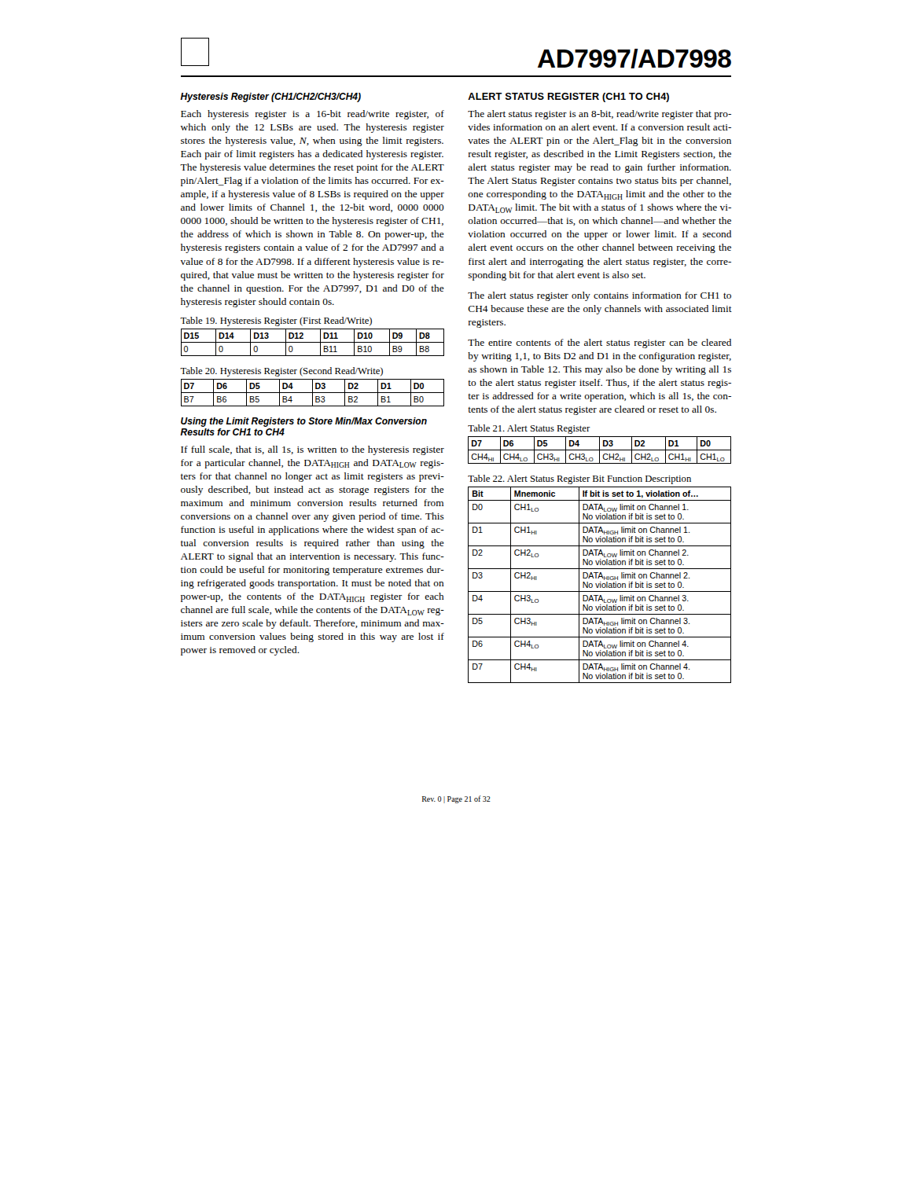AD7997/AD7998
Hysteresis Register (CH1/CH2/CH3/CH4)
Each hysteresis register is a 16-bit read/write register, of which only the 12 LSBs are used. The hysteresis register stores the hysteresis value, N, when using the limit registers. Each pair of limit registers has a dedicated hysteresis register. The hysteresis value determines the reset point for the ALERT pin/Alert_Flag if a violation of the limits has occurred. For example, if a hysteresis value of 8 LSBs is required on the upper and lower limits of Channel 1, the 12-bit word, 0000 0000 0000 1000, should be written to the hysteresis register of CH1, the address of which is shown in Table 8. On power-up, the hysteresis registers contain a value of 2 for the AD7997 and a value of 8 for the AD7998. If a different hysteresis value is required, that value must be written to the hysteresis register for the channel in question. For the AD7997, D1 and D0 of the hysteresis register should contain 0s.
Table 19. Hysteresis Register (First Read/Write)
| D15 | D14 | D13 | D12 | D11 | D10 | D9 | D8 |
| --- | --- | --- | --- | --- | --- | --- | --- |
| 0 | 0 | 0 | 0 | B11 | B10 | B9 | B8 |
Table 20. Hysteresis Register (Second Read/Write)
| D7 | D6 | D5 | D4 | D3 | D2 | D1 | D0 |
| --- | --- | --- | --- | --- | --- | --- | --- |
| B7 | B6 | B5 | B4 | B3 | B2 | B1 | B0 |
Using the Limit Registers to Store Min/Max Conversion Results for CH1 to CH4
If full scale, that is, all 1s, is written to the hysteresis register for a particular channel, the DATAHIGH and DATALOW registers for that channel no longer act as limit registers as previously described, but instead act as storage registers for the maximum and minimum conversion results returned from conversions on a channel over any given period of time. This function is useful in applications where the widest span of actual conversion results is required rather than using the ALERT to signal that an intervention is necessary. This function could be useful for monitoring temperature extremes during refrigerated goods transportation. It must be noted that on power-up, the contents of the DATAHIGH register for each channel are full scale, while the contents of the DATALOW registers are zero scale by default. Therefore, minimum and maximum conversion values being stored in this way are lost if power is removed or cycled.
ALERT STATUS REGISTER (CH1 TO CH4)
The alert status register is an 8-bit, read/write register that provides information on an alert event. If a conversion result activates the ALERT pin or the Alert_Flag bit in the conversion result register, as described in the Limit Registers section, the alert status register may be read to gain further information. The Alert Status Register contains two status bits per channel, one corresponding to the DATAHIGH limit and the other to the DATALOW limit. The bit with a status of 1 shows where the violation occurred—that is, on which channel—and whether the violation occurred on the upper or lower limit. If a second alert event occurs on the other channel between receiving the first alert and interrogating the alert status register, the corresponding bit for that alert event is also set.
The alert status register only contains information for CH1 to CH4 because these are the only channels with associated limit registers.
The entire contents of the alert status register can be cleared by writing 1,1, to Bits D2 and D1 in the configuration register, as shown in Table 12. This may also be done by writing all 1s to the alert status register itself. Thus, if the alert status register is addressed for a write operation, which is all 1s, the contents of the alert status register are cleared or reset to all 0s.
Table 21. Alert Status Register
| D7 | D6 | D5 | D4 | D3 | D2 | D1 | D0 |
| --- | --- | --- | --- | --- | --- | --- | --- |
| CH4 HI | CH4 LO | CH3 HI | CH3 LO | CH2 HI | CH2 LO | CH1 HI | CH1 LO |
Table 22. Alert Status Register Bit Function Description
| Bit | Mnemonic | If bit is set to 1, violation of… |
| --- | --- | --- |
| D0 | CH1 LO | DATA LOW limit on Channel 1. No violation if bit is set to 0. |
| D1 | CH1 HI | DATA HIGH limit on Channel 1. No violation if bit is set to 0. |
| D2 | CH2 LO | DATA LOW limit on Channel 2. No violation if bit is set to 0. |
| D3 | CH2 HI | DATA HIGH limit on Channel 2. No violation if bit is set to 0. |
| D4 | CH3 LO | DATA LOW limit on Channel 3. No violation if bit is set to 0. |
| D5 | CH3 HI | DATA HIGH limit on Channel 3. No violation if bit is set to 0. |
| D6 | CH4 LO | DATA LOW limit on Channel 4. No violation if bit is set to 0. |
| D7 | CH4 HI | DATA HIGH limit on Channel 4. No violation if bit is set to 0. |
Rev. 0 | Page 21 of 32